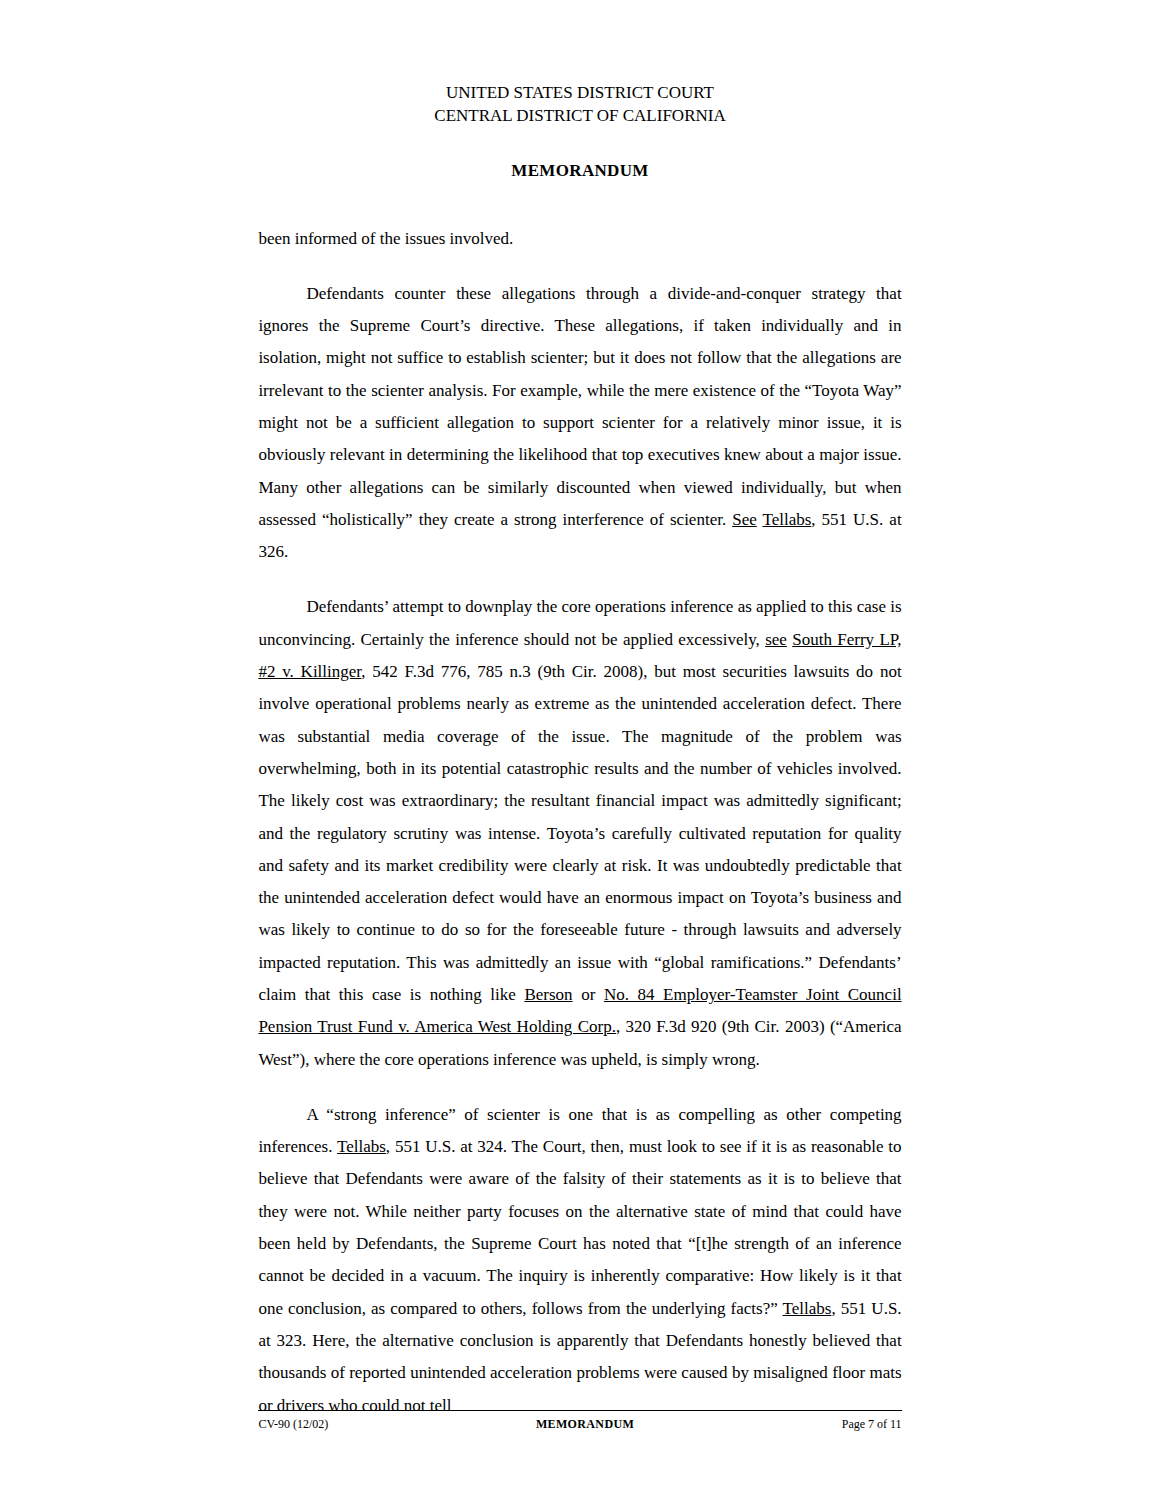UNITED STATES DISTRICT COURT CENTRAL DISTRICT OF CALIFORNIA
MEMORANDUM
been informed of the issues involved.
Defendants counter these allegations through a divide-and-conquer strategy that ignores the Supreme Court’s directive. These allegations, if taken individually and in isolation, might not suffice to establish scienter; but it does not follow that the allegations are irrelevant to the scienter analysis. For example, while the mere existence of the “Toyota Way” might not be a sufficient allegation to support scienter for a relatively minor issue, it is obviously relevant in determining the likelihood that top executives knew about a major issue. Many other allegations can be similarly discounted when viewed individually, but when assessed “holistically” they create a strong interference of scienter. See Tellabs, 551 U.S. at 326.
Defendants’ attempt to downplay the core operations inference as applied to this case is unconvincing. Certainly the inference should not be applied excessively, see South Ferry LP, #2 v. Killinger, 542 F.3d 776, 785 n.3 (9th Cir. 2008), but most securities lawsuits do not involve operational problems nearly as extreme as the unintended acceleration defect. There was substantial media coverage of the issue. The magnitude of the problem was overwhelming, both in its potential catastrophic results and the number of vehicles involved. The likely cost was extraordinary; the resultant financial impact was admittedly significant; and the regulatory scrutiny was intense. Toyota’s carefully cultivated reputation for quality and safety and its market credibility were clearly at risk. It was undoubtedly predictable that the unintended acceleration defect would have an enormous impact on Toyota’s business and was likely to continue to do so for the foreseeable future - through lawsuits and adversely impacted reputation. This was admittedly an issue with “global ramifications.” Defendants’ claim that this case is nothing like Berson or No. 84 Employer-Teamster Joint Council Pension Trust Fund v. America West Holding Corp., 320 F.3d 920 (9th Cir. 2003) (“America West”), where the core operations inference was upheld, is simply wrong.
A “strong inference” of scienter is one that is as compelling as other competing inferences. Tellabs, 551 U.S. at 324. The Court, then, must look to see if it is as reasonable to believe that Defendants were aware of the falsity of their statements as it is to believe that they were not. While neither party focuses on the alternative state of mind that could have been held by Defendants, the Supreme Court has noted that “[t]he strength of an inference cannot be decided in a vacuum. The inquiry is inherently comparative: How likely is it that one conclusion, as compared to others, follows from the underlying facts?” Tellabs, 551 U.S. at 323. Here, the alternative conclusion is apparently that Defendants honestly believed that thousands of reported unintended acceleration problems were caused by misaligned floor mats or drivers who could not tell
CV-90 (12/02) MEMORANDUM Page 7 of 11